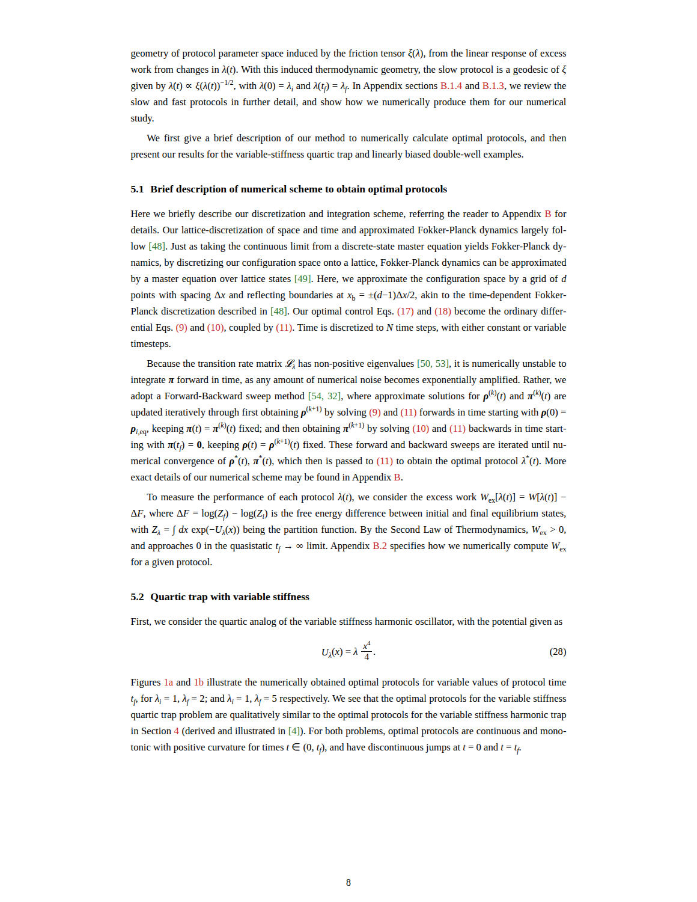geometry of protocol parameter space induced by the friction tensor ξ(λ), from the linear response of excess work from changes in λ(t). With this induced thermodynamic geometry, the slow protocol is a geodesic of ξ given by λ̇(t) ∝ ξ(λ(t))−1/2, with λ(0) = λi and λ(tf) = λf. In Appendix sections B.1.4 and B.1.3, we review the slow and fast protocols in further detail, and show how we numerically produce them for our numerical study.
We first give a brief description of our method to numerically calculate optimal protocols, and then present our results for the variable-stiffness quartic trap and linearly biased double-well examples.
5.1 Brief description of numerical scheme to obtain optimal protocols
Here we briefly describe our discretization and integration scheme, referring the reader to Appendix B for details. Our lattice-discretization of space and time and approximated Fokker-Planck dynamics largely follow [48]. Just as taking the continuous limit from a discrete-state master equation yields Fokker-Planck dynamics, by discretizing our configuration space onto a lattice, Fokker-Planck dynamics can be approximated by a master equation over lattice states [49]. Here, we approximate the configuration space by a grid of d points with spacing Δx and reflecting boundaries at xb = ±(d−1)Δx/2, akin to the time-dependent Fokker-Planck discretization described in [48]. Our optimal control Eqs. (17) and (18) become the ordinary differential Eqs. (9) and (10), coupled by (11). Time is discretized to N time steps, with either constant or variable timesteps.
Because the transition rate matrix 𝓛λ has non-positive eigenvalues [50, 53], it is numerically unstable to integrate π forward in time, as any amount of numerical noise becomes exponentially amplified. Rather, we adopt a Forward-Backward sweep method [54, 32], where approximate solutions for ρ(k)(t) and π(k)(t) are updated iteratively through first obtaining ρ(k+1) by solving (9) and (11) forwards in time starting with ρ(0) = ρi,eq, keeping π(t) = π(k)(t) fixed; and then obtaining π(k+1) by solving (10) and (11) backwards in time starting with π(tf) = 0, keeping ρ(t) = ρ(k+1)(t) fixed. These forward and backward sweeps are iterated until numerical convergence of ρ*(t), π*(t), which then is passed to (11) to obtain the optimal protocol λ*(t). More exact details of our numerical scheme may be found in Appendix B.
To measure the performance of each protocol λ(t), we consider the excess work Wex[λ(t)] = W[λ(t)] − ΔF, where ΔF = log(Zf) − log(Zi) is the free energy difference between initial and final equilibrium states, with Zλ = ∫ dx exp(−Uλ(x)) being the partition function. By the Second Law of Thermodynamics, Wex > 0, and approaches 0 in the quasistatic tf → ∞ limit. Appendix B.2 specifies how we numerically compute Wex for a given protocol.
5.2 Quartic trap with variable stiffness
First, we consider the quartic analog of the variable stiffness harmonic oscillator, with the potential given as
Uλ(x) = λ x44. (28)
Figures 1a and 1b illustrate the numerically obtained optimal protocols for variable values of protocol time tf, for λi = 1, λf = 2; and λi = 1, λf = 5 respectively. We see that the optimal protocols for the variable stiffness quartic trap problem are qualitatively similar to the optimal protocols for the variable stiffness harmonic trap in Section 4 (derived and illustrated in [4]). For both problems, optimal protocols are continuous and monotonic with positive curvature for times t ∈ (0, tf), and have discontinuous jumps at t = 0 and t = tf.
8